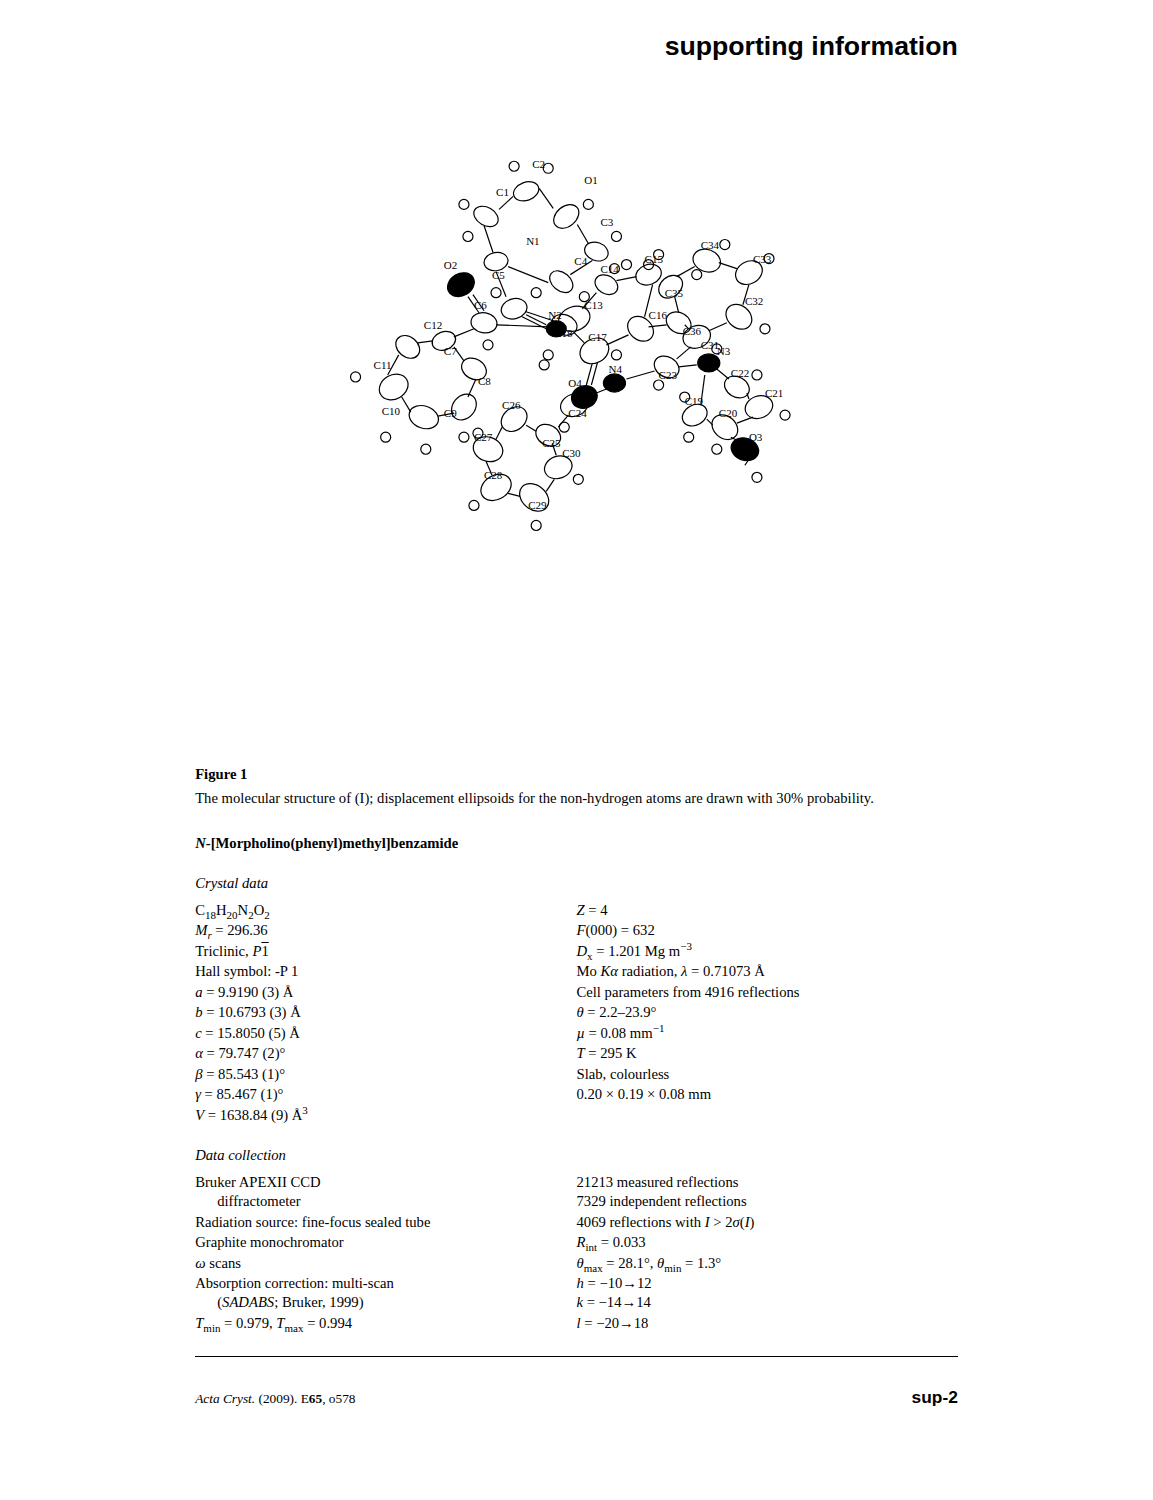supporting information
C2 O1 C1 C3 N1 C4 C5 O2 C6 N2 C12 C7 C11 C8 C10 C9 C13 C14 C15 C16 C17 C18 O4 C36 C35 C34 C33 C32 C31 C23 N3 N4 C24 C25 C26 C27 C28 C29 C30 C22 C21 C20 C19 O3
Figure 1 The molecular structure of (I); displacement ellipsoids for the non-hydrogen atoms are drawn with 30% probability.
N-[Morpholino(phenyl)methyl]benzamide
Crystal data
| C 18 H 20 N 2 O 2 | Z = 4 |
| M r = 296.36 | F (000) = 632 |
| Triclinic, P 1 | D x = 1.201 Mg m −3 |
| Hall symbol: -P 1 | Mo Kα radiation, λ = 0.71073 Å |
| a = 9.9190 (3) Å | Cell parameters from 4916 reflections |
| b = 10.6793 (3) Å | θ = 2.2–23.9° |
| c = 15.8050 (5) Å | µ = 0.08 mm −1 |
| α = 79.747 (2)° | T = 295 K |
| β = 85.543 (1)° | Slab, colourless |
| γ = 85.467 (1)° | 0.20 × 0.19 × 0.08 mm |
| V = 1638.84 (9) Å 3 | |
Data collection
| Bruker APEXII CCD diffractometer | 21213 measured reflections 7329 independent reflections |
| Radiation source: fine-focus sealed tube | 4069 reflections with I > 2 σ ( I ) |
| Graphite monochromator | R int = 0.033 |
| ω scans | θ max = 28.1°, θ min = 1.3° |
| Absorption correction: multi-scan ( SADABS ; Bruker, 1999) | h = −10→12 k = −14→14 |
| T min = 0.979, T max = 0.994 | l = −20→18 |
Acta Cryst. (2009). E65, o578
sup-2